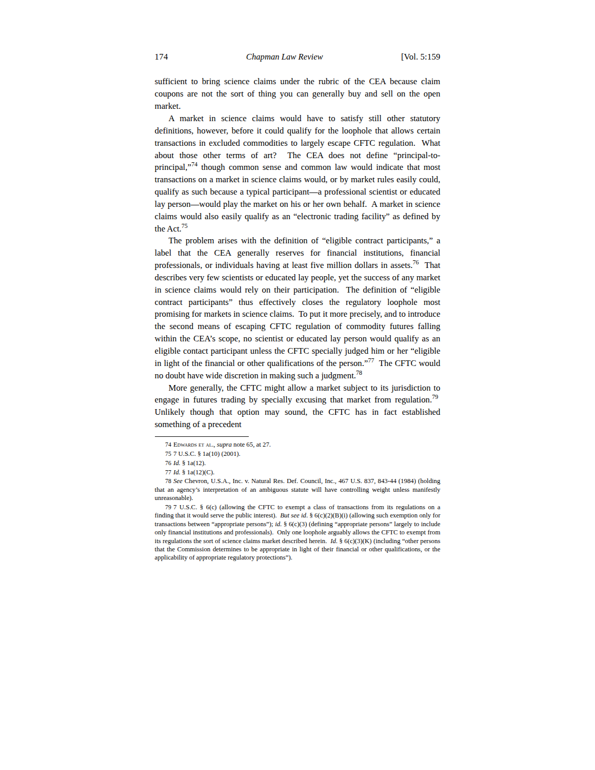174 Chapman Law Review [Vol. 5:159
sufficient to bring science claims under the rubric of the CEA because claim coupons are not the sort of thing you can generally buy and sell on the open market.
A market in science claims would have to satisfy still other statutory definitions, however, before it could qualify for the loophole that allows certain transactions in excluded commodities to largely escape CFTC regulation. What about those other terms of art? The CEA does not define “principal-to-principal,”74 though common sense and common law would indicate that most transactions on a market in science claims would, or by market rules easily could, qualify as such because a typical participant—a professional scientist or educated lay person—would play the market on his or her own behalf. A market in science claims would also easily qualify as an “electronic trading facility” as defined by the Act.75
The problem arises with the definition of “eligible contract participants,” a label that the CEA generally reserves for financial institutions, financial professionals, or individuals having at least five million dollars in assets.76 That describes very few scientists or educated lay people, yet the success of any market in science claims would rely on their participation. The definition of “eligible contract participants” thus effectively closes the regulatory loophole most promising for markets in science claims. To put it more precisely, and to introduce the second means of escaping CFTC regulation of commodity futures falling within the CEA’s scope, no scientist or educated lay person would qualify as an eligible contact participant unless the CFTC specially judged him or her “eligible in light of the financial or other qualifications of the person.”77 The CFTC would no doubt have wide discretion in making such a judgment.78
More generally, the CFTC might allow a market subject to its jurisdiction to engage in futures trading by specially excusing that market from regulation.79 Unlikely though that option may sound, the CFTC has in fact established something of a precedent
74 Edwards et al., supra note 65, at 27.
757 U.S.C. § 1a(10) (2001).
76 Id. § 1a(12).
77 Id. § 1a(12)(C).
78 See Chevron, U.S.A., Inc. v. Natural Res. Def. Council, Inc., 467 U.S. 837, 843-44 (1984) (holding that an agency’s interpretation of an ambiguous statute will have controlling weight unless manifestly unreasonable).
797 U.S.C. § 6(c) (allowing the CFTC to exempt a class of transactions from its regulations on a finding that it would serve the public interest). But see id. § 6(c)(2)(B)(i) (allowing such exemption only for transactions between “appropriate persons”); id. § 6(c)(3) (defining “appropriate persons” largely to include only financial institutions and professionals). Only one loophole arguably allows the CFTC to exempt from its regulations the sort of science claims market described herein. Id. § 6(c)(3)(K) (including “other persons that the Commission determines to be appropriate in light of their financial or other qualifications, or the applicability of appropriate regulatory protections”).